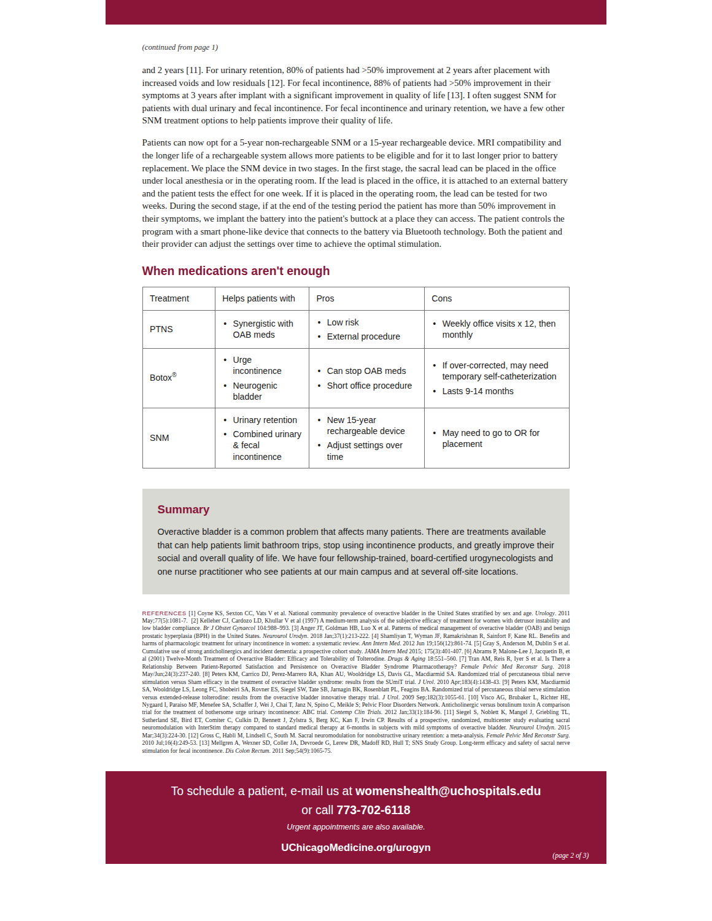(continued from page 1)
and 2 years [11]. For urinary retention, 80% of patients had >50% improvement at 2 years after placement with increased voids and low residuals [12]. For fecal incontinence, 88% of patients had >50% improvement in their symptoms at 3 years after implant with a significant improvement in quality of life [13]. I often suggest SNM for patients with dual urinary and fecal incontinence. For fecal incontinence and urinary retention, we have a few other SNM treatment options to help patients improve their quality of life.
Patients can now opt for a 5-year non-rechargeable SNM or a 15-year rechargeable device. MRI compatibility and the longer life of a rechargeable system allows more patients to be eligible and for it to last longer prior to battery replacement. We place the SNM device in two stages. In the first stage, the sacral lead can be placed in the office under local anesthesia or in the operating room. If the lead is placed in the office, it is attached to an external battery and the patient tests the effect for one week. If it is placed in the operating room, the lead can be tested for two weeks. During the second stage, if at the end of the testing period the patient has more than 50% improvement in their symptoms, we implant the battery into the patient's buttock at a place they can access. The patient controls the program with a smart phone-like device that connects to the battery via Bluetooth technology. Both the patient and their provider can adjust the settings over time to achieve the optimal stimulation.
When medications aren't enough
| Treatment | Helps patients with | Pros | Cons |
| --- | --- | --- | --- |
| PTNS | Synergistic with OAB meds | Low risk External procedure | Weekly office visits x 12, then monthly |
| Botox ® | Urge incontinence Neurogenic bladder | Can stop OAB meds Short office procedure | If over-corrected, may need temporary self-catheterization Lasts 9-14 months |
| SNM | Urinary retention Combined urinary & fecal incontinence | New 15-year rechargeable device Adjust settings over time | May need to go to OR for placement |
Summary
Overactive bladder is a common problem that affects many patients. There are treatments available that can help patients limit bathroom trips, stop using incontinence products, and greatly improve their social and overall quality of life. We have four fellowship-trained, board-certified urogynecologists and one nurse practitioner who see patients at our main campus and at several off-site locations.
REFERENCES [1] Coyne KS, Sexton CC, Vats V et al. National community prevalence of overactive bladder in the United States stratified by sex and age. Urology. 2011 May;77(5):1081-7. [2] Kelleher CJ, Cardozo LD, Khullar V et al (1997) A medium-term analysis of the subjective efficacy of treatment for women with detrusor instability and low bladder compliance. Br J Obstet Gynaecol 104:988–993. [3] Anger JT, Goldman HB, Luo X et al. Patterns of medical management of overactive bladder (OAB) and benign prostatic hyperplasia (BPH) in the United States. Neurourol Urodyn. 2018 Jan;37(1):213-222. [4] Shamliyan T, Wyman JF, Ramakrishnan R, Sainfort F, Kane RL. Benefits and harms of pharmacologic treatment for urinary incontinence in women: a systematic review. Ann Intern Med. 2012 Jun 19;156(12):861-74. [5] Gray S, Anderson M, Dublin S et al. Cumulative use of strong anticholinergics and incident dementia: a prospective cohort study. JAMA Intern Med 2015; 175(3):401-407. [6] Abrams P, Malone-Lee J, Jacquetin B, et al (2001) Twelve-Month Treatment of Overactive Bladder: Efficacy and Tolerability of Tolterodine. Drugs & Aging 18:551–560. [7] Tran AM, Reis R, Iyer S et al. Is There a Relationship Between Patient-Reported Satisfaction and Persistence on Overactive Bladder Syndrome Pharmacotherapy? Female Pelvic Med Reconstr Surg. 2018 May/Jun;24(3):237-240. [8] Peters KM, Carrico DJ, Perez-Marrero RA, Khan AU, Wooldridge LS, Davis GL, Macdiarmid SA. Randomized trial of percutaneous tibial nerve stimulation versus Sham efficacy in the treatment of overactive bladder syndrome: results from the SUmiT trial. J Urol. 2010 Apr;183(4):1438-43. [9] Peters KM, Macdiarmid SA, Wooldridge LS, Leong FC, Shobeiri SA, Rovner ES, Siegel SW, Tate SB, Jarnagin BK, Rosenblatt PL, Feagins BA. Randomized trial of percutaneous tibial nerve stimulation versus extended-release tolterodine: results from the overactive bladder innovative therapy trial. J Urol. 2009 Sep;182(3):1055-61. [10] Visco AG, Brubaker L, Richter HE, Nygaard I, Paraiso MF, Menefee SA, Schaffer J, Wei J, Chai T, Janz N, Spino C, Meikle S; Pelvic Floor Disorders Network. Anticholinergic versus botulinum toxin A comparison trial for the treatment of bothersome urge urinary incontinence: ABC trial. Contemp Clin Trials. 2012 Jan;33(1):184-96. [11] Siegel S, Noblett K, Mangel J, Griebling TL, Sutherland SE, Bird ET, Comiter C, Culkin D, Bennett J, Zylstra S, Berg KC, Kan F, Irwin CP. Results of a prospective, randomized, multicenter study evaluating sacral neuromodulation with InterStim therapy compared to standard medical therapy at 6-months in subjects with mild symptoms of overactive bladder. Neurourol Urodyn. 2015 Mar;34(3):224-30. [12] Gross C, Habli M, Lindsell C, South M. Sacral neuromodulation for nonobstructive urinary retention: a meta-analysis. Female Pelvic Med Reconstr Surg. 2010 Jul;16(4):249-53. [13] Mellgren A, Wexner SD, Coller JA, Devroede G, Lerew DR, Madoff RD, Hull T; SNS Study Group. Long-term efficacy and safety of sacral nerve stimulation for fecal incontinence. Dis Colon Rectum. 2011 Sep;54(9):1065-75.
To schedule a patient, e-mail us at womenshealth@uchospitals.edu
or call 773-702-6118
Urgent appointments are also available.
UChicagoMedicine.org/urogyn
(page 2 of 3)